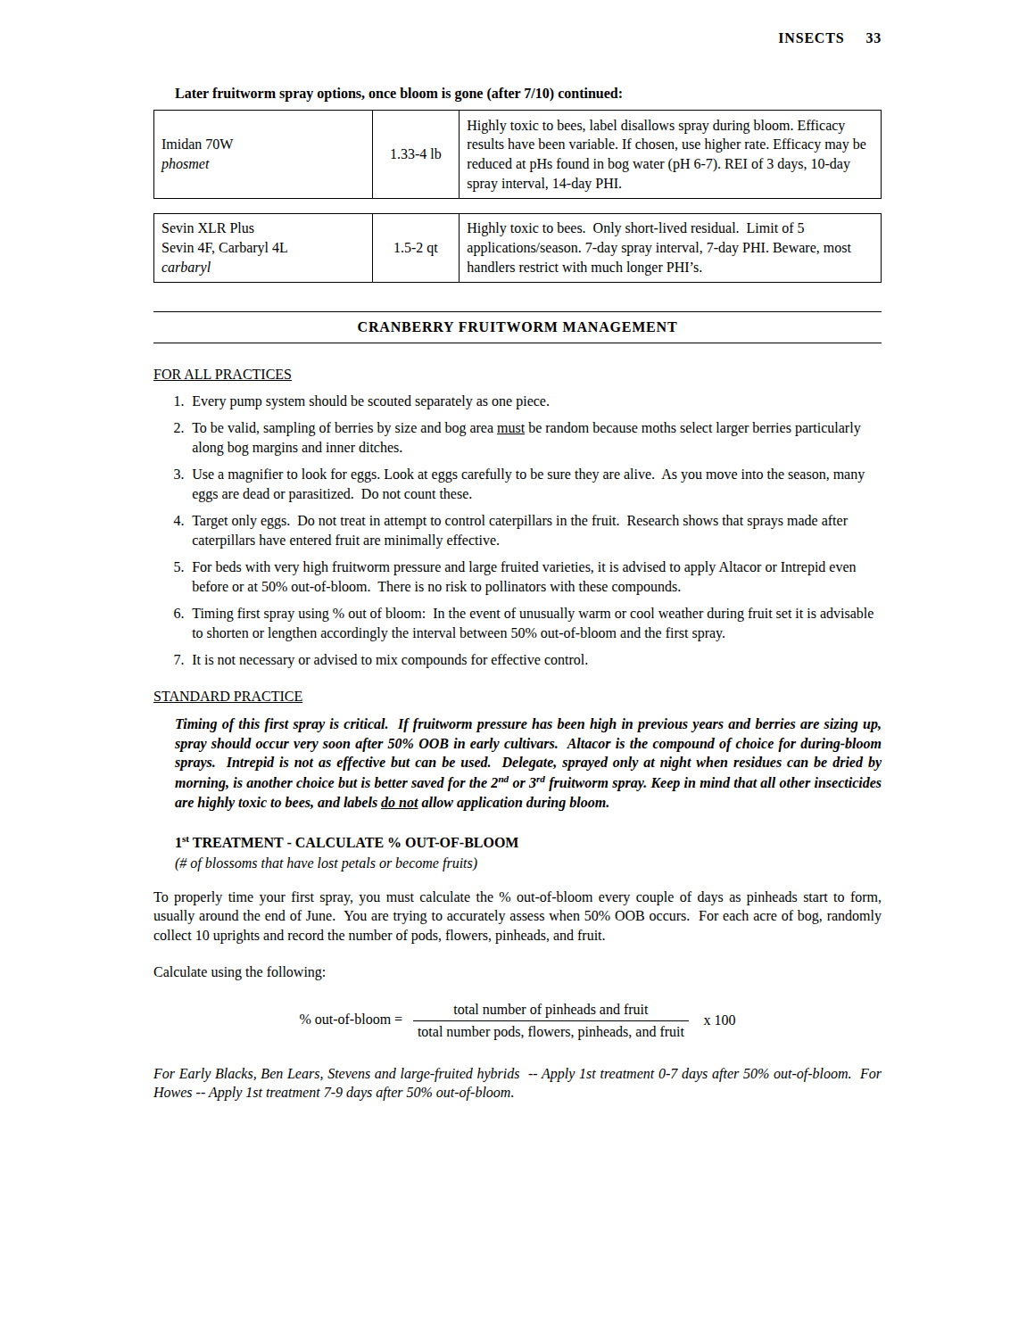INSECTS33
Later fruitworm spray options, once bloom is gone (after 7/10) continued:
| Imidan 70W phosmet | 1.33-4 lb | Highly toxic to bees, label disallows spray during bloom. Efficacy results have been variable. If chosen, use higher rate. Efficacy may be reduced at pHs found in bog water (pH 6-7). REI of 3 days, 10-day spray interval, 14-day PHI. |
| Sevin XLR Plus Sevin 4F, Carbaryl 4L carbaryl | 1.5-2 qt | Highly toxic to bees. Only short-lived residual. Limit of 5 applications/season. 7-day spray interval, 7-day PHI. Beware, most handlers restrict with much longer PHI’s. |
CRANBERRY FRUITWORM MANAGEMENT
FOR ALL PRACTICES
Every pump system should be scouted separately as one piece.
To be valid, sampling of berries by size and bog area must be random because moths select larger berries particularly along bog margins and inner ditches.
Use a magnifier to look for eggs. Look at eggs carefully to be sure they are alive. As you move into the season, many eggs are dead or parasitized. Do not count these.
Target only eggs. Do not treat in attempt to control caterpillars in the fruit. Research shows that sprays made after caterpillars have entered fruit are minimally effective.
For beds with very high fruitworm pressure and large fruited varieties, it is advised to apply Altacor or Intrepid even before or at 50% out-of-bloom. There is no risk to pollinators with these compounds.
Timing first spray using % out of bloom: In the event of unusually warm or cool weather during fruit set it is advisable to shorten or lengthen accordingly the interval between 50% out-of-bloom and the first spray.
It is not necessary or advised to mix compounds for effective control.
STANDARD PRACTICE
Timing of this first spray is critical. If fruitworm pressure has been high in previous years and berries are sizing up, spray should occur very soon after 50% OOB in early cultivars. Altacor is the compound of choice for during-bloom sprays. Intrepid is not as effective but can be used. Delegate, sprayed only at night when residues can be dried by morning, is another choice but is better saved for the 2nd or 3rd fruitworm spray. Keep in mind that all other insecticides are highly toxic to bees, and labels do not allow application during bloom.
1st TREATMENT - CALCULATE % OUT-OF-BLOOM
(# of blossoms that have lost petals or become fruits)
To properly time your first spray, you must calculate the % out-of-bloom every couple of days as pinheads start to form, usually around the end of June. You are trying to accurately assess when 50% OOB occurs. For each acre of bog, randomly collect 10 uprights and record the number of pods, flowers, pinheads, and fruit.
Calculate using the following:
% out-of-bloom = total number of pinheads and fruit total number pods, flowers, pinheads, and fruit x 100
For Early Blacks, Ben Lears, Stevens and large-fruited hybrids -- Apply 1st treatment 0-7 days after 50% out-of-bloom. For Howes -- Apply 1st treatment 7-9 days after 50% out-of-bloom.